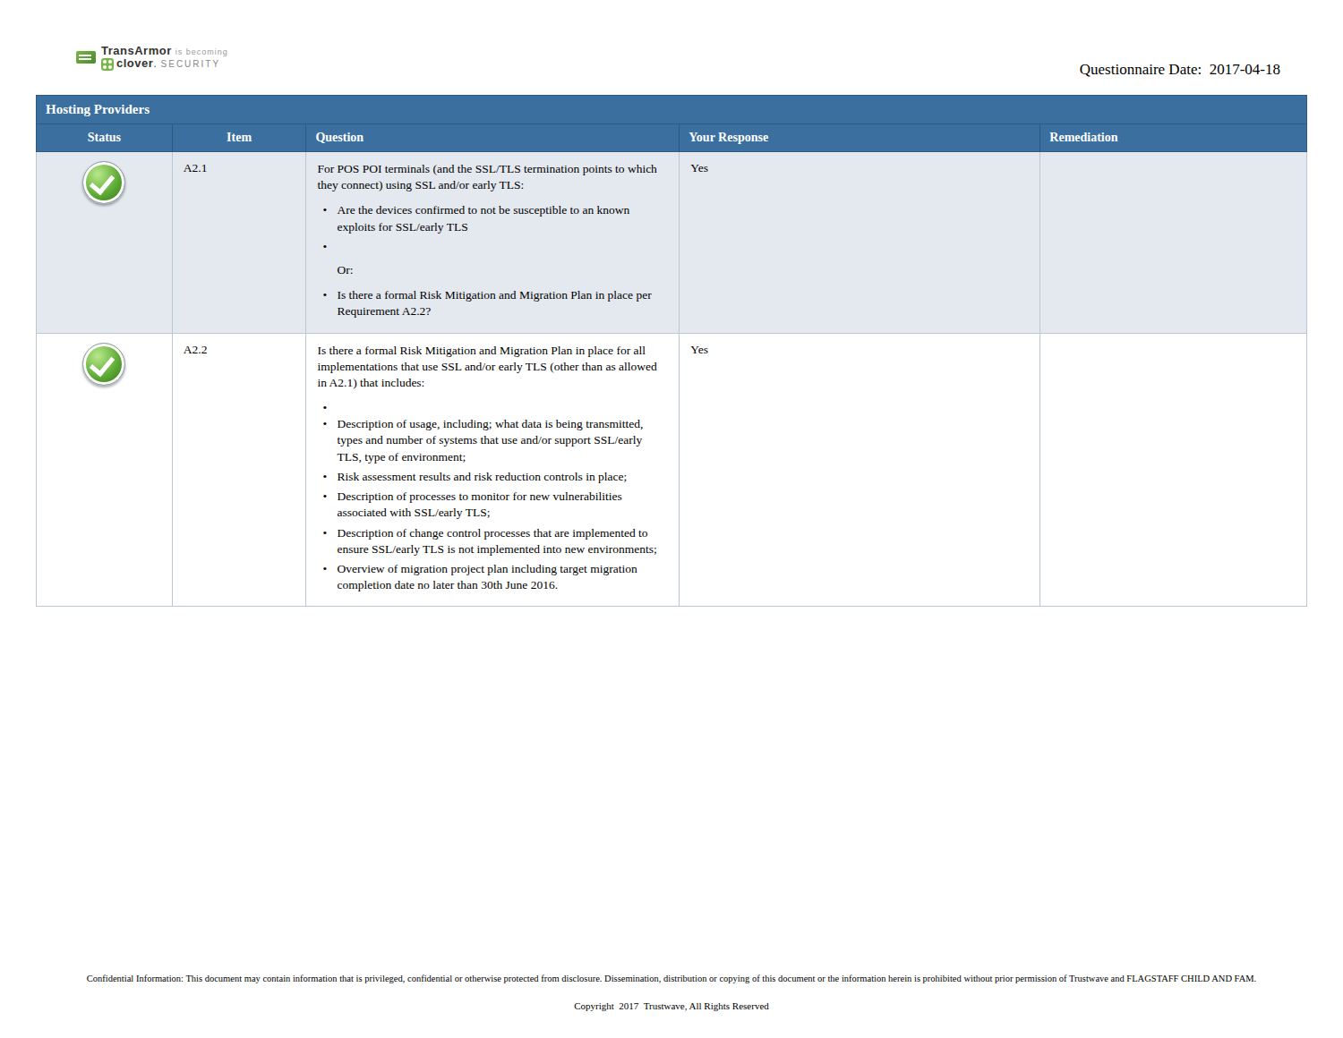TransArmor is becoming
clover. SECURITY
Questionnaire Date: 2017-04-18
| Hosting Providers |
| --- |
| Status | Item | Question | Your Response | Remediation |
| | A2.1 | For POS POI terminals (and the SSL/TLS termination points to which they connect) using SSL and/or early TLS: Are the devices confirmed to not be susceptible to an known exploits for SSL/early TLS Or: Is there a formal Risk Mitigation and Migration Plan in place per Requirement A2.2? | Yes | |
| | A2.2 | Is there a formal Risk Mitigation and Migration Plan in place for all implementations that use SSL and/or early TLS (other than as allowed in A2.1) that includes: Description of usage, including; what data is being transmitted, types and number of systems that use and/or support SSL/early TLS, type of environment; Risk assessment results and risk reduction controls in place; Description of processes to monitor for new vulnerabilities associated with SSL/early TLS; Description of change control processes that are implemented to ensure SSL/early TLS is not implemented into new environments; Overview of migration project plan including target migration completion date no later than 30th June 2016. | Yes | |
Confidential Information: This document may contain information that is privileged, confidential or otherwise protected from disclosure. Dissemination, distribution or copying of this document or the information herein is prohibited without prior permission of Trustwave and FLAGSTAFF CHILD AND FAM.
Copyright 2017 Trustwave, All Rights Reserved